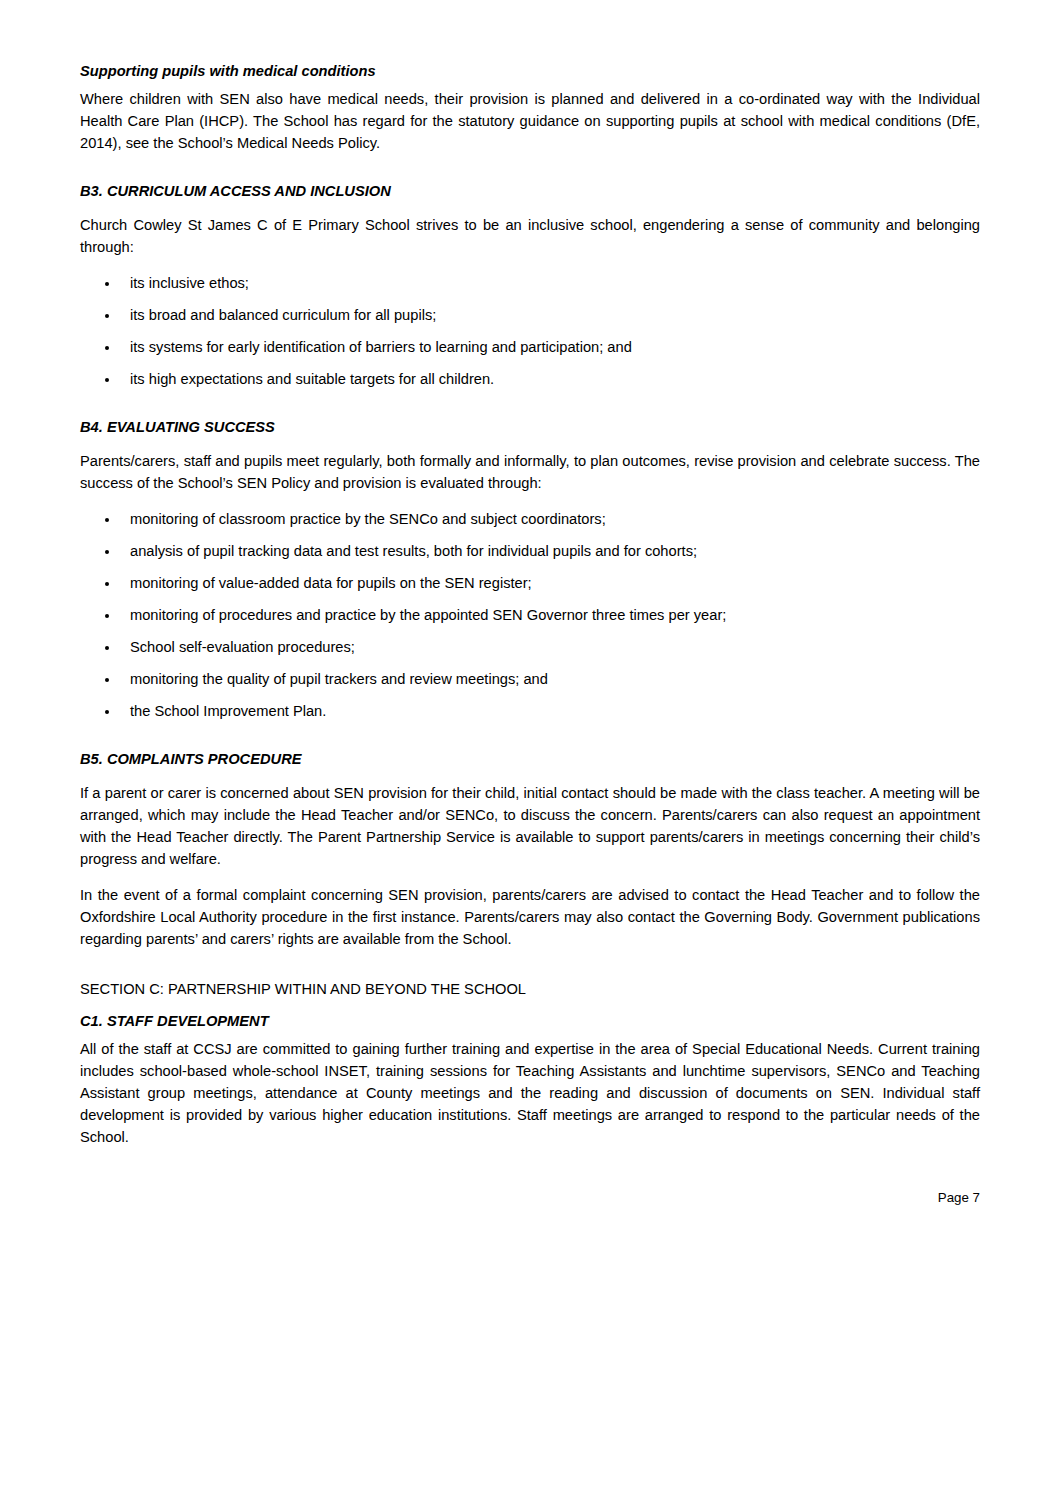Supporting pupils with medical conditions
Where children with SEN also have medical needs, their provision is planned and delivered in a co-ordinated way with the Individual Health Care Plan (IHCP). The School has regard for the statutory guidance on supporting pupils at school with medical conditions (DfE, 2014), see the School’s Medical Needs Policy.
B3. CURRICULUM ACCESS AND INCLUSION
Church Cowley St James C of E Primary School strives to be an inclusive school, engendering a sense of community and belonging through:
its inclusive ethos;
its broad and balanced curriculum for all pupils;
its systems for early identification of barriers to learning and participation; and
its high expectations and suitable targets for all children.
B4. EVALUATING SUCCESS
Parents/carers, staff and pupils meet regularly, both formally and informally, to plan outcomes, revise provision and celebrate success. The success of the School’s SEN Policy and provision is evaluated through:
monitoring of classroom practice by the SENCo and subject coordinators;
analysis of pupil tracking data and test results, both for individual pupils and for cohorts;
monitoring of value-added data for pupils on the SEN register;
monitoring of procedures and practice by the appointed SEN Governor three times per year;
School self-evaluation procedures;
monitoring the quality of pupil trackers and review meetings; and
the School Improvement Plan.
B5. COMPLAINTS PROCEDURE
If a parent or carer is concerned about SEN provision for their child, initial contact should be made with the class teacher. A meeting will be arranged, which may include the Head Teacher and/or SENCo, to discuss the concern. Parents/carers can also request an appointment with the Head Teacher directly. The Parent Partnership Service is available to support parents/carers in meetings concerning their child’s progress and welfare.
In the event of a formal complaint concerning SEN provision, parents/carers are advised to contact the Head Teacher and to follow the Oxfordshire Local Authority procedure in the first instance. Parents/carers may also contact the Governing Body. Government publications regarding parents’ and carers’ rights are available from the School.
SECTION C: PARTNERSHIP WITHIN AND BEYOND THE SCHOOL
C1. STAFF DEVELOPMENT
All of the staff at CCSJ are committed to gaining further training and expertise in the area of Special Educational Needs. Current training includes school-based whole-school INSET, training sessions for Teaching Assistants and lunchtime supervisors, SENCo and Teaching Assistant group meetings, attendance at County meetings and the reading and discussion of documents on SEN. Individual staff development is provided by various higher education institutions. Staff meetings are arranged to respond to the particular needs of the School.
Page 7